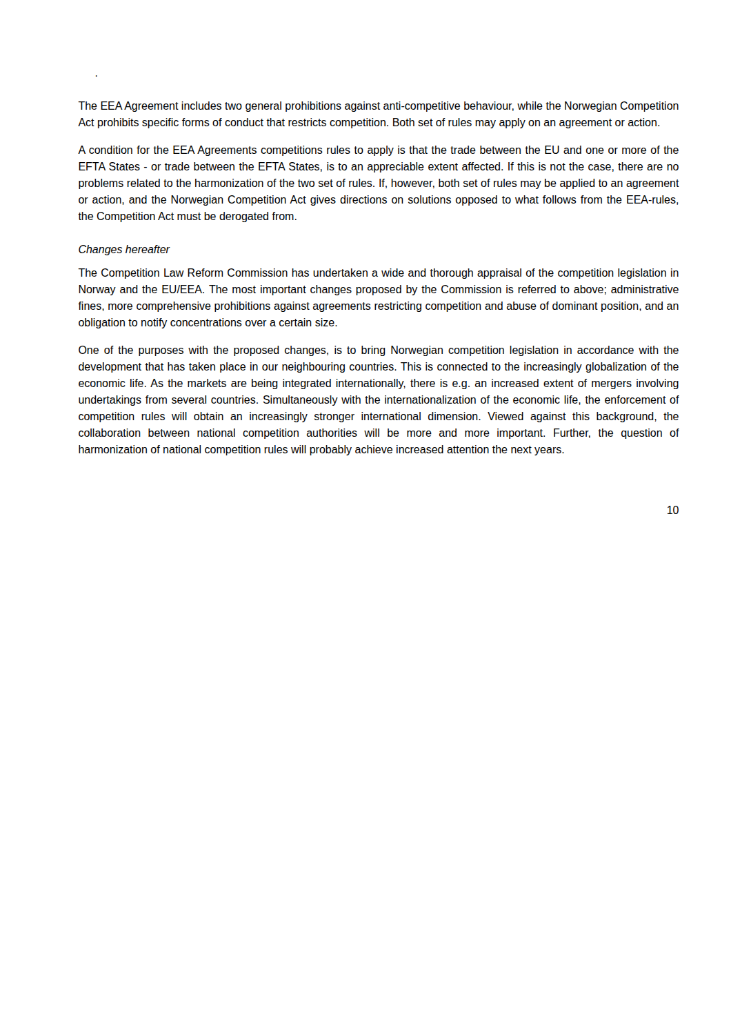.
The EEA Agreement includes two general prohibitions against anti-competitive behaviour, while the Norwegian Competition Act prohibits specific forms of conduct that restricts competition. Both set of rules may apply on an agreement or action.
A condition for the EEA Agreements competitions rules to apply is that the trade between the EU and one or more of the EFTA States - or trade between the EFTA States, is to an appreciable extent affected. If this is not the case, there are no problems related to the harmonization of the two set of rules. If, however, both set of rules may be applied to an agreement or action, and the Norwegian Competition Act gives directions on solutions opposed to what follows from the EEA-rules, the Competition Act must be derogated from.
Changes hereafter
The Competition Law Reform Commission has undertaken a wide and thorough appraisal of the competition legislation in Norway and the EU/EEA. The most important changes proposed by the Commission is referred to above; administrative fines, more comprehensive prohibitions against agreements restricting competition and abuse of dominant position, and an obligation to notify concentrations over a certain size.
One of the purposes with the proposed changes, is to bring Norwegian competition legislation in accordance with the development that has taken place in our neighbouring countries. This is connected to the increasingly globalization of the economic life. As the markets are being integrated internationally, there is e.g. an increased extent of mergers involving undertakings from several countries. Simultaneously with the internationalization of the economic life, the enforcement of competition rules will obtain an increasingly stronger international dimension. Viewed against this background, the collaboration between national competition authorities will be more and more important. Further, the question of harmonization of national competition rules will probably achieve increased attention the next years.
10